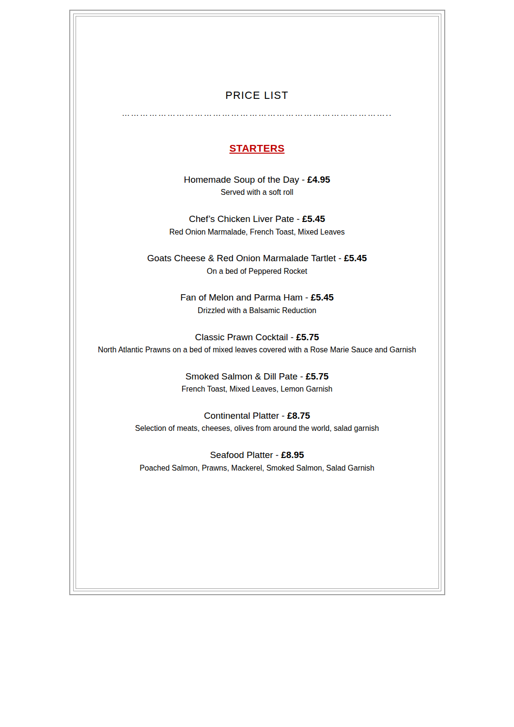PRICE LIST
……………………………………………………………………………..
STARTERS
Homemade Soup of the Day - £4.95
Served with a soft roll
Chef’s Chicken Liver Pate - £5.45
Red Onion Marmalade, French Toast, Mixed Leaves
Goats Cheese & Red Onion Marmalade Tartlet - £5.45
On a bed of Peppered Rocket
Fan of Melon and Parma Ham - £5.45
Drizzled with a Balsamic Reduction
Classic Prawn Cocktail - £5.75
North Atlantic Prawns on a bed of mixed leaves covered with a Rose Marie Sauce and Garnish
Smoked Salmon & Dill Pate - £5.75
French Toast, Mixed Leaves, Lemon Garnish
Continental Platter - £8.75
Selection of meats, cheeses, olives from around the world, salad garnish
Seafood Platter - £8.95
Poached Salmon, Prawns, Mackerel, Smoked Salmon, Salad Garnish